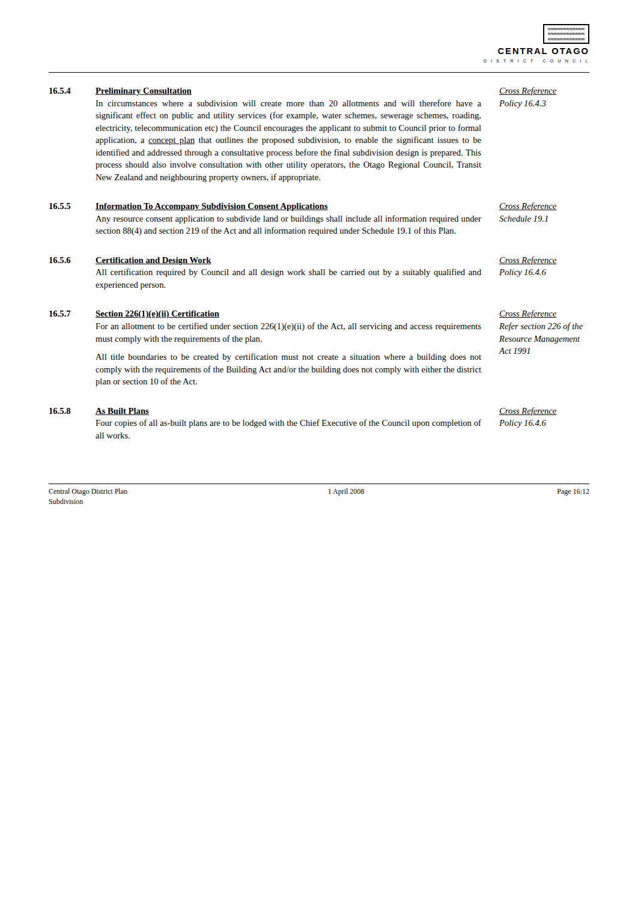≈≈≈≈≈≈≈≈≈≈≈≈
≈≈≈≈≈≈≈≈≈≈≈≈
≈≈≈≈≈≈≈≈≈≈≈≈
CENTRAL OTAGO
D I S T R I C T C O U N C I L
| 16.5.4 | Preliminary Consultation In circumstances where a subdivision will create more than 20 allotments and will therefore have a significant effect on public and utility services (for example, water schemes, sewerage schemes, roading, electricity, telecommunication etc) the Council encourages the applicant to submit to Council prior to formal application, a concept plan that outlines the proposed subdivision, to enable the significant issues to be identified and addressed through a consultative process before the final subdivision design is prepared. This process should also involve consultation with other utility operators, the Otago Regional Council, Transit New Zealand and neighbouring property owners, if appropriate. | Cross Reference Policy 16.4.3 |
| 16.5.5 | Information To Accompany Subdivision Consent Applications Any resource consent application to subdivide land or buildings shall include all information required under section 88(4) and section 219 of the Act and all information required under Schedule 19.1 of this Plan. | Cross Reference Schedule 19.1 |
| 16.5.6 | Certification and Design Work All certification required by Council and all design work shall be carried out by a suitably qualified and experienced person. | Cross Reference Policy 16.4.6 |
| 16.5.7 | Section 226(1)(e)(ii) Certification For an allotment to be certified under section 226(1)(e)(ii) of the Act, all servicing and access requirements must comply with the requirements of the plan. All title boundaries to be created by certification must not create a situation where a building does not comply with the requirements of the Building Act and/or the building does not comply with either the district plan or section 10 of the Act. | Cross Reference Refer section 226 of the Resource Management Act 1991 |
| 16.5.8 | As Built Plans Four copies of all as-built plans are to be lodged with the Chief Executive of the Council upon completion of all works. | Cross Reference Policy 16.4.6 |
| Central Otago District Plan Subdivision | 1 April 2008 | Page 16:12 |